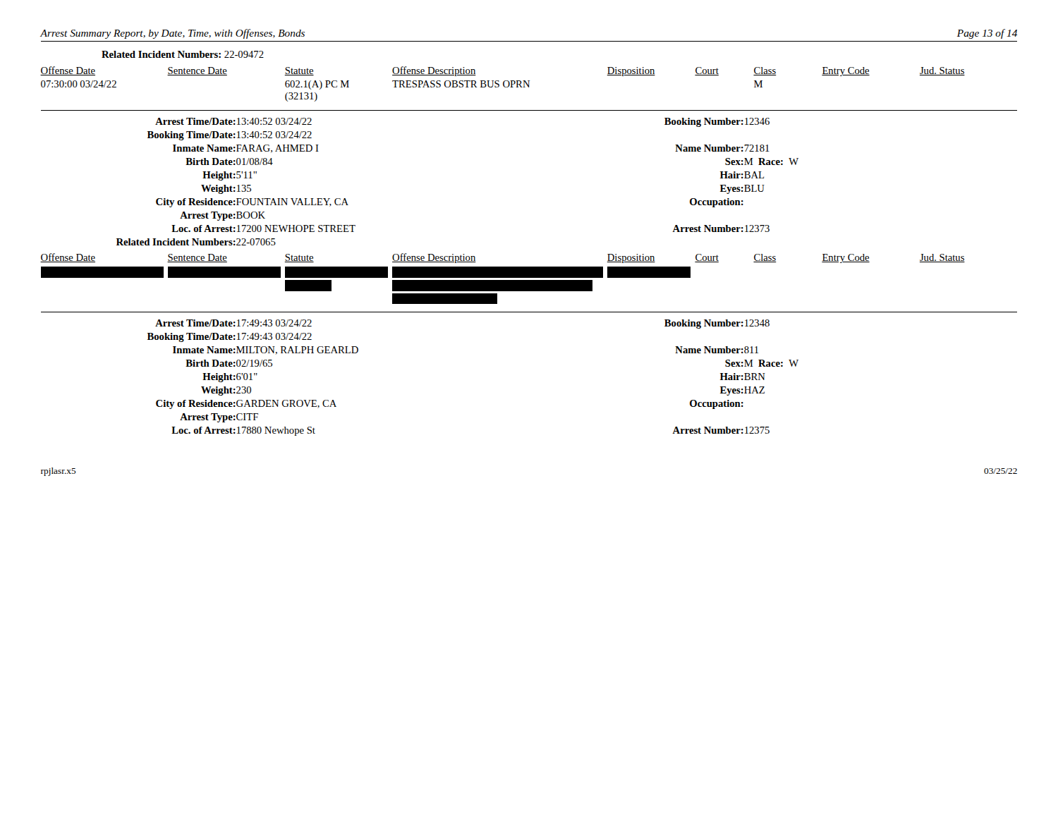Arrest Summary Report, by Date, Time, with Offenses, Bonds
Page 13 of 14
Related Incident Numbers: 22-09472
| Offense Date | Sentence Date | Statute | Offense Description | Disposition | Court | Class | Entry Code | Jud. Status |
| --- | --- | --- | --- | --- | --- | --- | --- | --- |
| 07:30:00 03/24/22 | | 602.1(A) PC M (32131) | TRESPASS OBSTR BUS OPRN | | | M | | |
| Arrest Time/Date: | 13:40:52 03/24/22 | Booking Number: | 12346 |
| Booking Time/Date: | 13:40:52 03/24/22 | | |
| Inmate Name: | FARAG, AHMED I | Name Number: | 72181 |
| Birth Date: | 01/08/84 | Sex: | M Race: W |
| Height: | 5'11" | Hair: | BAL |
| Weight: | 135 | Eyes: | BLU |
| City of Residence: | FOUNTAIN VALLEY, CA | Occupation: | |
| Arrest Type: | BOOK | | |
| Loc. of Arrest: | 17200 NEWHOPE STREET | Arrest Number: | 12373 |
| Related Incident Numbers: | 22-07065 | | |
| Offense Date | Sentence Date | Statute | Offense Description | Disposition | Court | Class | Entry Code | Jud. Status |
| --- | --- | --- | --- | --- | --- | --- | --- | --- |
| Arrest Time/Date: | 17:49:43 03/24/22 | Booking Number: | 12348 |
| Booking Time/Date: | 17:49:43 03/24/22 | | |
| Inmate Name: | MILTON, RALPH GEARLD | Name Number: | 811 |
| Birth Date: | 02/19/65 | Sex: | M Race: W |
| Height: | 6'01" | Hair: | BRN |
| Weight: | 230 | Eyes: | HAZ |
| City of Residence: | GARDEN GROVE, CA | Occupation: | |
| Arrest Type: | CITF | | |
| Loc. of Arrest: | 17880 Newhope St | Arrest Number: | 12375 |
rpjlasr.x5
03/25/22